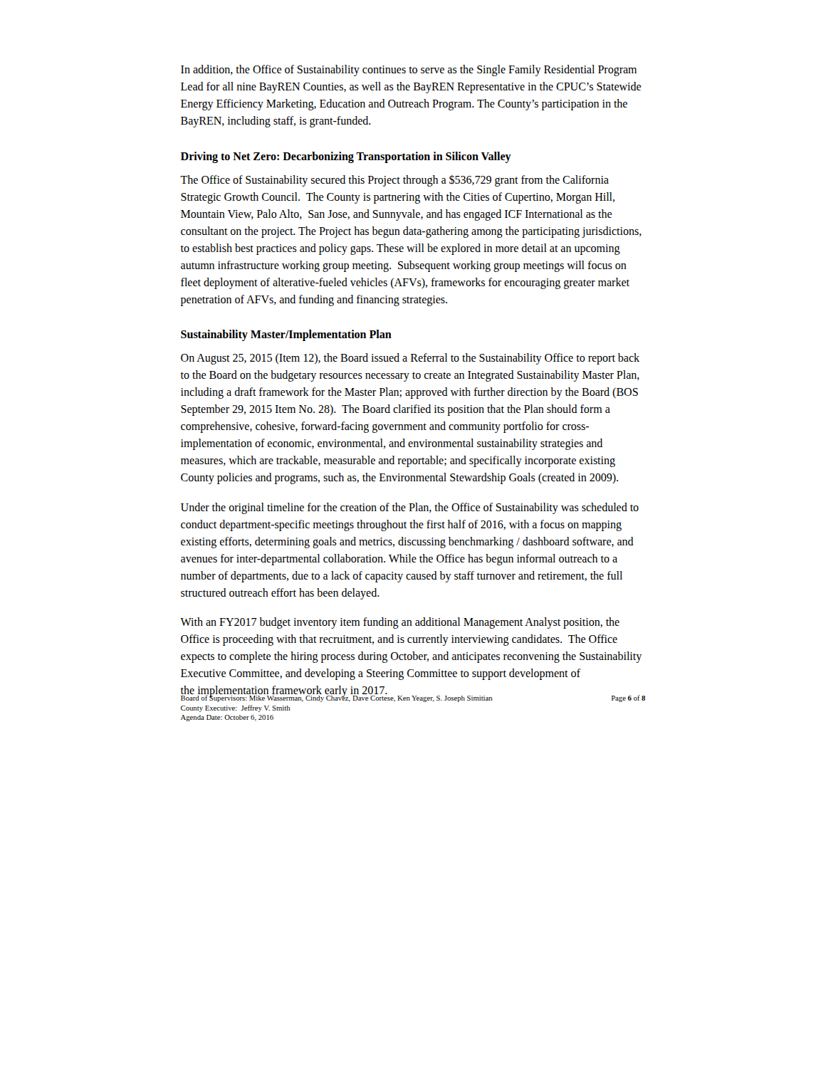In addition, the Office of Sustainability continues to serve as the Single Family Residential Program Lead for all nine BayREN Counties, as well as the BayREN Representative in the CPUC’s Statewide Energy Efficiency Marketing, Education and Outreach Program. The County’s participation in the BayREN, including staff, is grant-funded.
Driving to Net Zero: Decarbonizing Transportation in Silicon Valley
The Office of Sustainability secured this Project through a $536,729 grant from the California Strategic Growth Council. The County is partnering with the Cities of Cupertino, Morgan Hill, Mountain View, Palo Alto, San Jose, and Sunnyvale, and has engaged ICF International as the consultant on the project. The Project has begun data-gathering among the participating jurisdictions, to establish best practices and policy gaps. These will be explored in more detail at an upcoming autumn infrastructure working group meeting. Subsequent working group meetings will focus on fleet deployment of alterative-fueled vehicles (AFVs), frameworks for encouraging greater market penetration of AFVs, and funding and financing strategies.
Sustainability Master/Implementation Plan
On August 25, 2015 (Item 12), the Board issued a Referral to the Sustainability Office to report back to the Board on the budgetary resources necessary to create an Integrated Sustainability Master Plan, including a draft framework for the Master Plan; approved with further direction by the Board (BOS September 29, 2015 Item No. 28). The Board clarified its position that the Plan should form a comprehensive, cohesive, forward-facing government and community portfolio for cross-implementation of economic, environmental, and environmental sustainability strategies and measures, which are trackable, measurable and reportable; and specifically incorporate existing County policies and programs, such as, the Environmental Stewardship Goals (created in 2009).
Under the original timeline for the creation of the Plan, the Office of Sustainability was scheduled to conduct department-specific meetings throughout the first half of 2016, with a focus on mapping existing efforts, determining goals and metrics, discussing benchmarking / dashboard software, and avenues for inter-departmental collaboration. While the Office has begun informal outreach to a number of departments, due to a lack of capacity caused by staff turnover and retirement, the full structured outreach effort has been delayed.
With an FY2017 budget inventory item funding an additional Management Analyst position, the Office is proceeding with that recruitment, and is currently interviewing candidates. The Office expects to complete the hiring process during October, and anticipates reconvening the Sustainability Executive Committee, and developing a Steering Committee to support development of the implementation framework early in 2017.
Board of Supervisors: Mike Wasserman, Cindy Chavez, Dave Cortese, Ken Yeager, S. Joseph Simitian County Executive: Jeffrey V. Smith Agenda Date: October 6, 2016
Page 6 of 8